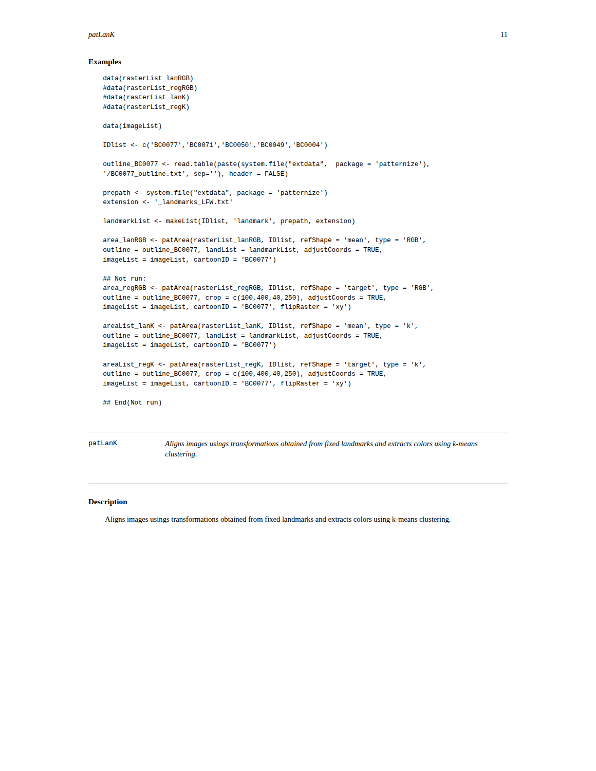patLanK 11
Examples
data(rasterList_lanRGB)
#data(rasterList_regRGB)
#data(rasterList_lanK)
#data(rasterList_regK)

data(imageList)

IDlist <- c('BC0077','BC0071','BC0050','BC0049','BC0004')

outline_BC0077 <- read.table(paste(system.file("extdata",  package = 'patternize'),
'/BC0077_outline.txt', sep=''), header = FALSE)

prepath <- system.file("extdata", package = 'patternize')
extension <- '_landmarks_LFW.txt'

landmarkList <- makeList(IDlist, 'landmark', prepath, extension)

area_lanRGB <- patArea(rasterList_lanRGB, IDlist, refShape = 'mean', type = 'RGB',
outline = outline_BC0077, landList = landmarkList, adjustCoords = TRUE,
imageList = imageList, cartoonID = 'BC0077')

## Not run:
area_regRGB <- patArea(rasterList_regRGB, IDlist, refShape = 'target', type = 'RGB',
outline = outline_BC0077, crop = c(100,400,40,250), adjustCoords = TRUE,
imageList = imageList, cartoonID = 'BC0077', flipRaster = 'xy')

areaList_lanK <- patArea(rasterList_lanK, IDlist, refShape = 'mean', type = 'k',
outline = outline_BC0077, landList = landmarkList, adjustCoords = TRUE,
imageList = imageList, cartoonID = 'BC0077')

areaList_regK <- patArea(rasterList_regK, IDlist, refShape = 'target', type = 'k',
outline = outline_BC0077, crop = c(100,400,40,250), adjustCoords = TRUE,
imageList = imageList, cartoonID = 'BC0077', flipRaster = 'xy')

## End(Not run)
patLanK
Aligns images usings transformations obtained from fixed landmarks and extracts colors using k-means clustering.
Description
Aligns images usings transformations obtained from fixed landmarks and extracts colors using k-means clustering.